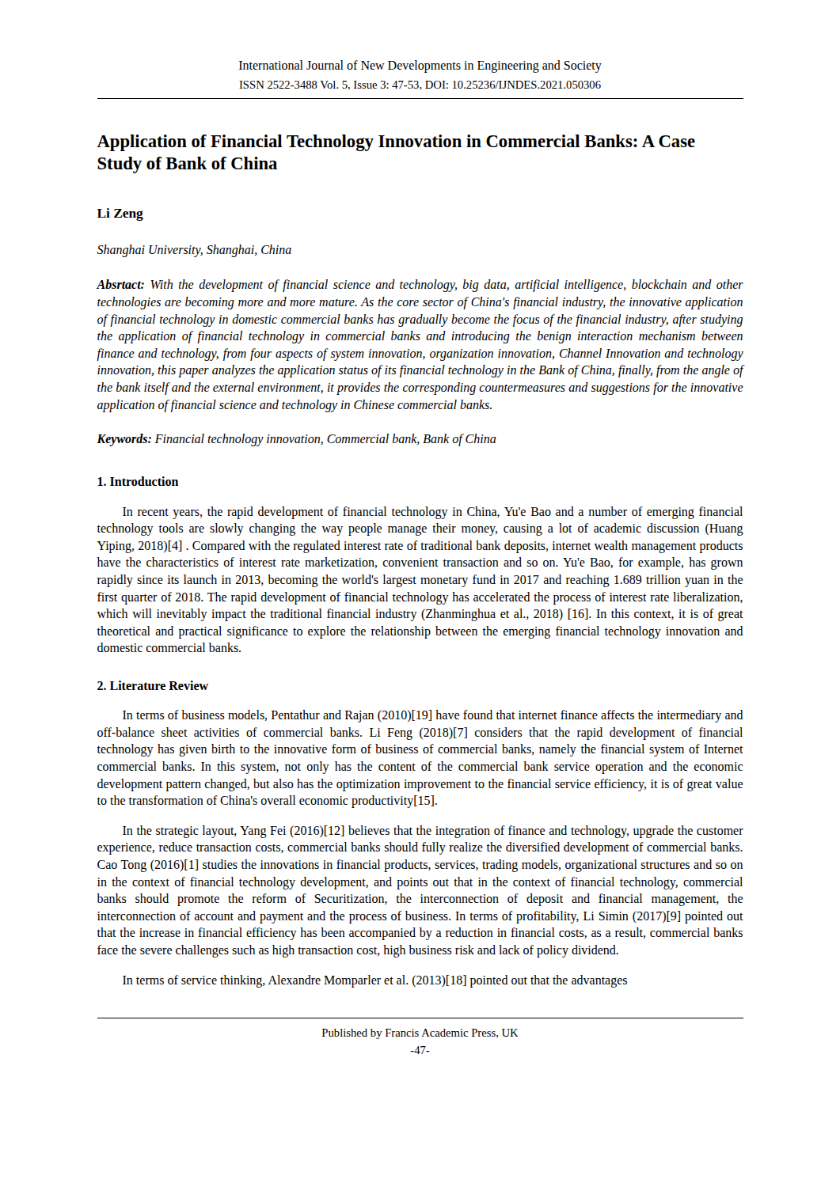International Journal of New Developments in Engineering and Society
ISSN 2522-3488 Vol. 5, Issue 3: 47-53, DOI: 10.25236/IJNDES.2021.050306
Application of Financial Technology Innovation in Commercial Banks: A Case Study of Bank of China
Li Zeng
Shanghai University, Shanghai, China
Absrtact: With the development of financial science and technology, big data, artificial intelligence, blockchain and other technologies are becoming more and more mature. As the core sector of China's financial industry, the innovative application of financial technology in domestic commercial banks has gradually become the focus of the financial industry, after studying the application of financial technology in commercial banks and introducing the benign interaction mechanism between finance and technology, from four aspects of system innovation, organization innovation, Channel Innovation and technology innovation, this paper analyzes the application status of its financial technology in the Bank of China, finally, from the angle of the bank itself and the external environment, it provides the corresponding countermeasures and suggestions for the innovative application of financial science and technology in Chinese commercial banks.
Keywords: Financial technology innovation, Commercial bank, Bank of China
1. Introduction
In recent years, the rapid development of financial technology in China, Yu'e Bao and a number of emerging financial technology tools are slowly changing the way people manage their money, causing a lot of academic discussion (Huang Yiping, 2018)[4] . Compared with the regulated interest rate of traditional bank deposits, internet wealth management products have the characteristics of interest rate marketization, convenient transaction and so on. Yu'e Bao, for example, has grown rapidly since its launch in 2013, becoming the world's largest monetary fund in 2017 and reaching 1.689 trillion yuan in the first quarter of 2018. The rapid development of financial technology has accelerated the process of interest rate liberalization, which will inevitably impact the traditional financial industry (Zhanminghua et al., 2018) [16]. In this context, it is of great theoretical and practical significance to explore the relationship between the emerging financial technology innovation and domestic commercial banks.
2. Literature Review
In terms of business models, Pentathur and Rajan (2010)[19] have found that internet finance affects the intermediary and off-balance sheet activities of commercial banks. Li Feng (2018)[7] considers that the rapid development of financial technology has given birth to the innovative form of business of commercial banks, namely the financial system of Internet commercial banks. In this system, not only has the content of the commercial bank service operation and the economic development pattern changed, but also has the optimization improvement to the financial service efficiency, it is of great value to the transformation of China's overall economic productivity[15].
In the strategic layout, Yang Fei (2016)[12] believes that the integration of finance and technology, upgrade the customer experience, reduce transaction costs, commercial banks should fully realize the diversified development of commercial banks. Cao Tong (2016)[1] studies the innovations in financial products, services, trading models, organizational structures and so on in the context of financial technology development, and points out that in the context of financial technology, commercial banks should promote the reform of Securitization, the interconnection of deposit and financial management, the interconnection of account and payment and the process of business. In terms of profitability, Li Simin (2017)[9] pointed out that the increase in financial efficiency has been accompanied by a reduction in financial costs, as a result, commercial banks face the severe challenges such as high transaction cost, high business risk and lack of policy dividend.
In terms of service thinking, Alexandre Momparler et al. (2013)[18] pointed out that the advantages
Published by Francis Academic Press, UK
-47-